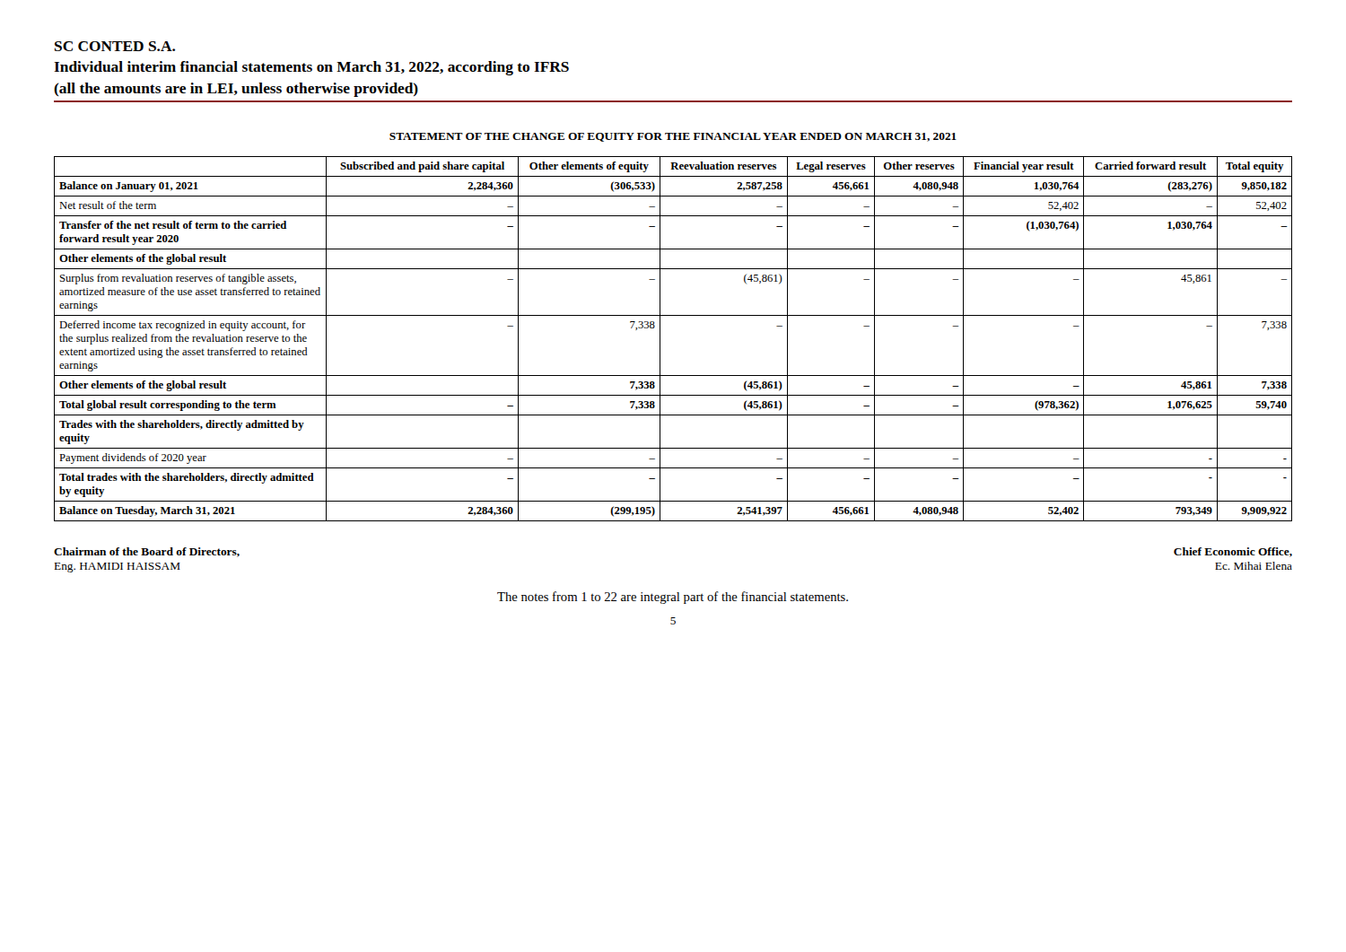SC CONTED S.A.
Individual interim financial statements on March 31, 2022, according to IFRS
(all the amounts are in LEI, unless otherwise provided)
STATEMENT OF THE CHANGE OF EQUITY FOR THE FINANCIAL YEAR ENDED ON MARCH 31, 2021
| | Subscribed and paid share capital | Other elements of equity | Reevaluation reserves | Legal reserves | Other reserves | Financial year result | Carried forward result | Total equity |
| --- | --- | --- | --- | --- | --- | --- | --- | --- |
| Balance on January 01, 2021 | 2,284,360 | (306,533) | 2,587,258 | 456,661 | 4,080,948 | 1,030,764 | (283,276) | 9,850,182 |
| Net result of the term | – | – | – | – | – | 52,402 | – | 52,402 |
| Transfer of the net result of term to the carried forward result year 2020 | – | – | – | – | – | (1,030,764) | 1,030,764 | – |
| Other elements of the global result | | | | | | | | |
| Surplus from revaluation reserves of tangible assets, amortized measure of the use asset transferred to retained earnings | – | – | (45,861) | – | – | – | 45,861 | – |
| Deferred income tax recognized in equity account, for the surplus realized from the revaluation reserve to the extent amortized using the asset transferred to retained earnings | – | 7,338 | – | – | – | – | – | 7,338 |
| Other elements of the global result | | 7,338 | (45,861) | – | – | – | 45,861 | 7,338 |
| Total global result corresponding to the term | – | 7,338 | (45,861) | – | – | (978,362) | 1,076,625 | 59,740 |
| Trades with the shareholders, directly admitted by equity | | | | | | | | |
| Payment dividends of 2020 year | – | – | – | – | – | – | - | - |
| Total trades with the shareholders, directly admitted by equity | – | – | – | – | – | – | - | - |
| Balance on Tuesday, March 31, 2021 | 2,284,360 | (299,195) | 2,541,397 | 456,661 | 4,080,948 | 52,402 | 793,349 | 9,909,922 |
Chairman of the Board of Directors,
Chief Economic Office,
Eng. HAMIDI HAISSAM
Ec. Mihai Elena
The notes from 1 to 22 are integral part of the financial statements.
5